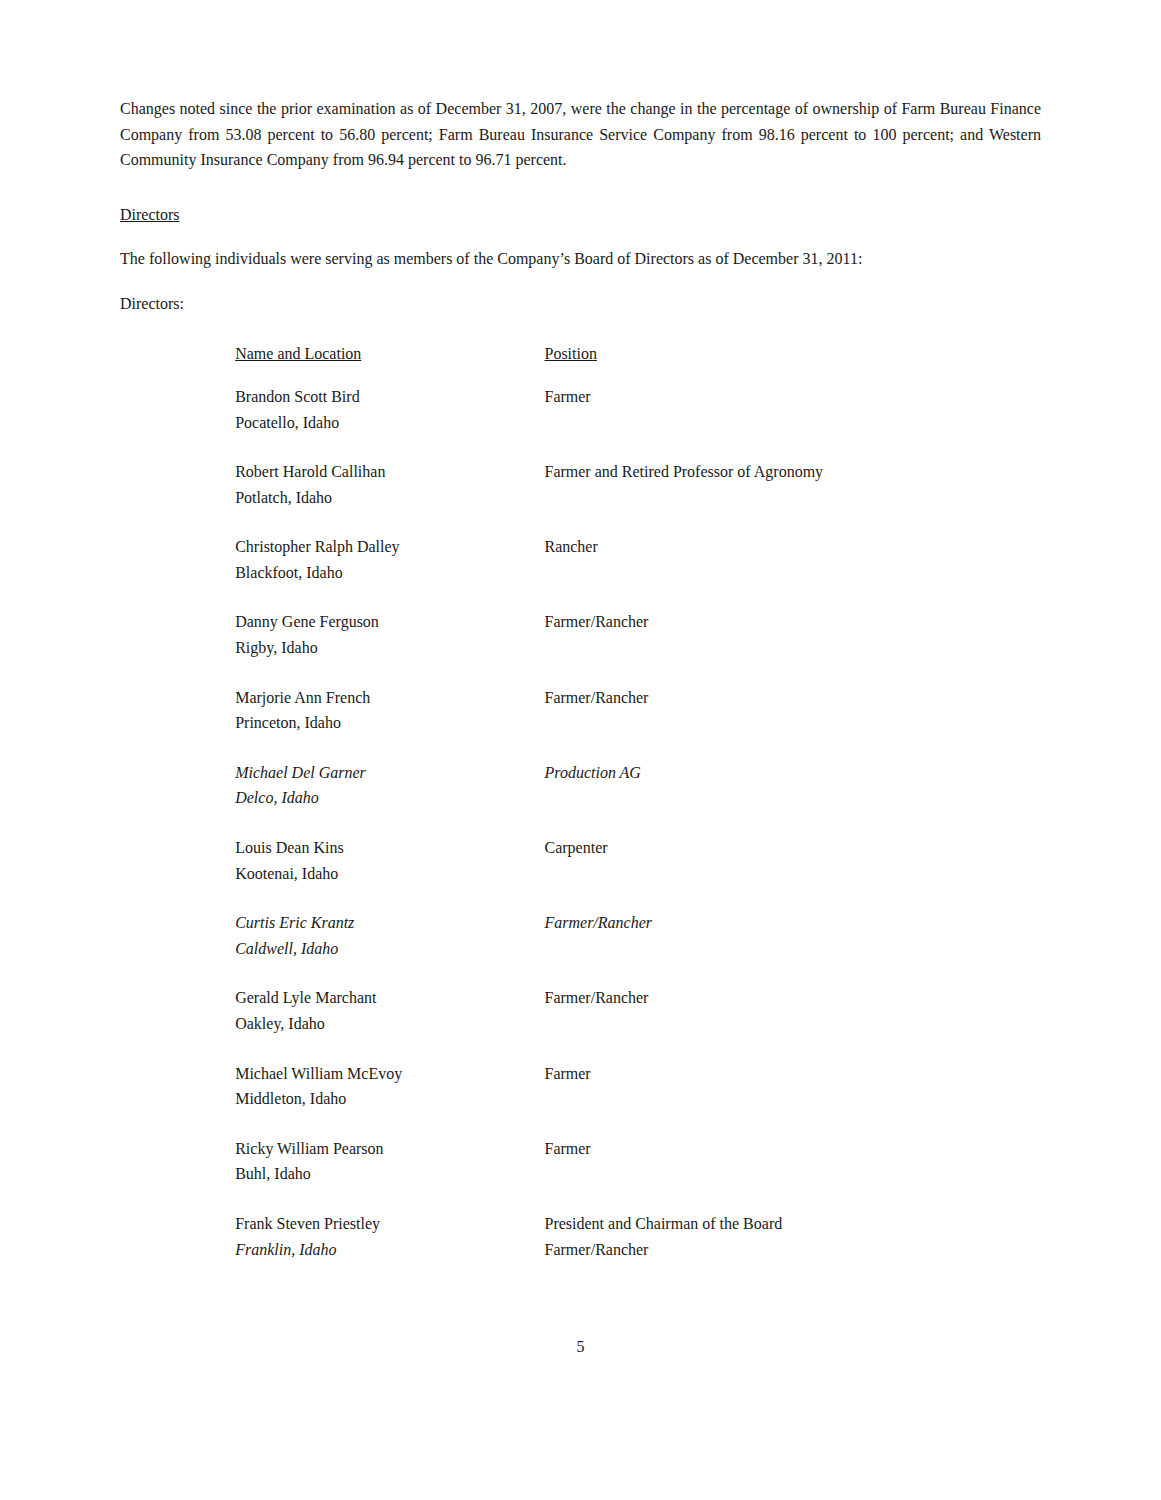Changes noted since the prior examination as of December 31, 2007, were the change in the percentage of ownership of Farm Bureau Finance Company from 53.08 percent to 56.80 percent; Farm Bureau Insurance Service Company from 98.16 percent to 100 percent; and Western Community Insurance Company from 96.94 percent to 96.71 percent.
Directors
The following individuals were serving as members of the Company’s Board of Directors as of December 31, 2011:
Directors:
| Name and Location | Position |
| --- | --- |
| Brandon Scott Bird Pocatello, Idaho | Farmer |
| Robert Harold Callihan Potlatch, Idaho | Farmer and Retired Professor of Agronomy |
| Christopher Ralph Dalley Blackfoot, Idaho | Rancher |
| Danny Gene Ferguson Rigby, Idaho | Farmer/Rancher |
| Marjorie Ann French Princeton, Idaho | Farmer/Rancher |
| Michael Del Garner Delco, Idaho | Production AG |
| Louis Dean Kins Kootenai, Idaho | Carpenter |
| Curtis Eric Krantz Caldwell, Idaho | Farmer/Rancher |
| Gerald Lyle Marchant Oakley, Idaho | Farmer/Rancher |
| Michael William McEvoy Middleton, Idaho | Farmer |
| Ricky William Pearson Buhl, Idaho | Farmer |
| Frank Steven Priestley Franklin, Idaho | President and Chairman of the Board Farmer/Rancher |
5